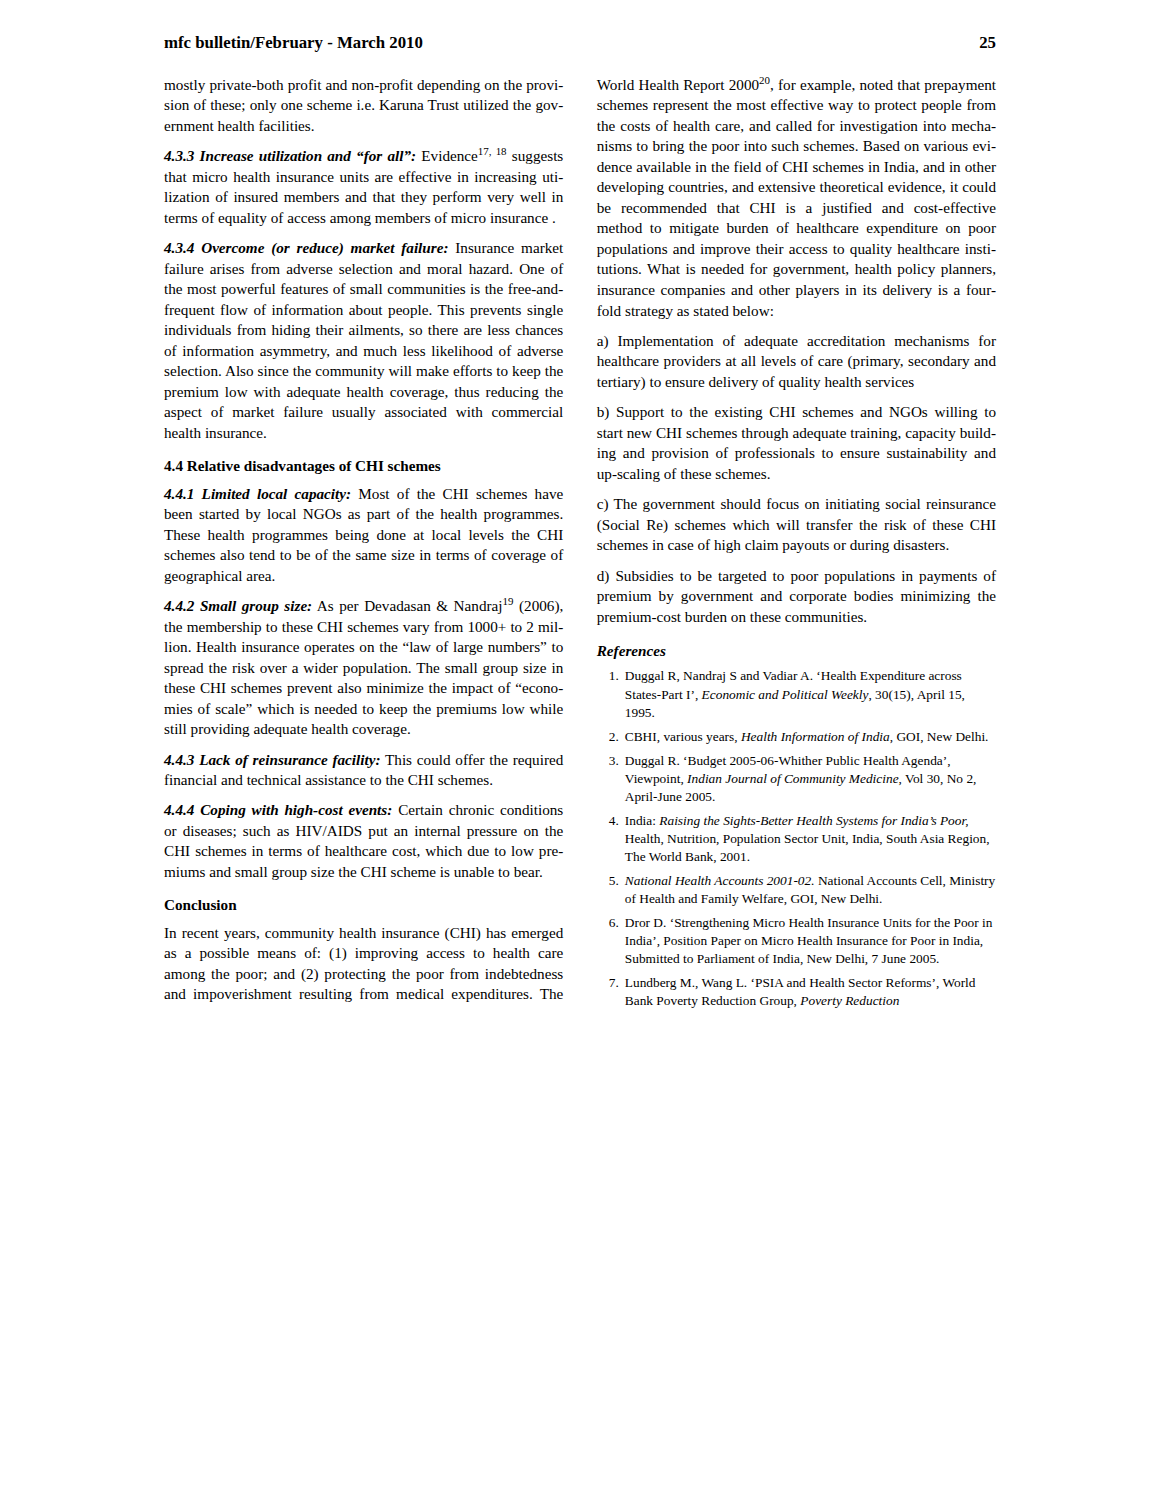mfc bulletin/February - March 2010 25
mostly private-both profit and non-profit depending on the provision of these; only one scheme i.e. Karuna Trust utilized the government health facilities.
4.3.3 Increase utilization and “for all”: Evidence17, 18 suggests that micro health insurance units are effective in increasing utilization of insured members and that they perform very well in terms of equality of access among members of micro insurance .
4.3.4 Overcome (or reduce) market failure: Insurance market failure arises from adverse selection and moral hazard. One of the most powerful features of small communities is the free-and-frequent flow of information about people. This prevents single individuals from hiding their ailments, so there are less chances of information asymmetry, and much less likelihood of adverse selection. Also since the community will make efforts to keep the premium low with adequate health coverage, thus reducing the aspect of market failure usually associated with commercial health insurance.
4.4 Relative disadvantages of CHI schemes
4.4.1 Limited local capacity: Most of the CHI schemes have been started by local NGOs as part of the health programmes. These health programmes being done at local levels the CHI schemes also tend to be of the same size in terms of coverage of geographical area.
4.4.2 Small group size: As per Devadasan & Nandraj19 (2006), the membership to these CHI schemes vary from 1000+ to 2 million. Health insurance operates on the “law of large numbers” to spread the risk over a wider population. The small group size in these CHI schemes prevent also minimize the impact of “economies of scale” which is needed to keep the premiums low while still providing adequate health coverage.
4.4.3 Lack of reinsurance facility: This could offer the required financial and technical assistance to the CHI schemes.
4.4.4 Coping with high-cost events: Certain chronic conditions or diseases; such as HIV/AIDS put an internal pressure on the CHI schemes in terms of healthcare cost, which due to low premiums and small group size the CHI scheme is unable to bear.
Conclusion
In recent years, community health insurance (CHI) has emerged as a possible means of: (1) improving access to health care among the poor; and (2) protecting the poor from indebtedness and impoverishment resulting from medical expenditures. The World Health Report 200020, for example, noted that prepayment schemes represent the most effective way to protect people from the costs of health care, and called for investigation into mechanisms to bring the poor into such schemes. Based on various evidence available in the field of CHI schemes in India, and in other developing countries, and extensive theoretical evidence, it could be recommended that CHI is a justified and cost-effective method to mitigate burden of healthcare expenditure on poor populations and improve their access to quality healthcare institutions. What is needed for government, health policy planners, insurance companies and other players in its delivery is a four-fold strategy as stated below:
a) Implementation of adequate accreditation mechanisms for healthcare providers at all levels of care (primary, secondary and tertiary) to ensure delivery of quality health services
b) Support to the existing CHI schemes and NGOs willing to start new CHI schemes through adequate training, capacity building and provision of professionals to ensure sustainability and up-scaling of these schemes.
c) The government should focus on initiating social reinsurance (Social Re) schemes which will transfer the risk of these CHI schemes in case of high claim payouts or during disasters.
d) Subsidies to be targeted to poor populations in payments of premium by government and corporate bodies minimizing the premium-cost burden on these communities.
References
Duggal R, Nandraj S and Vadiar A. ‘Health Expenditure across States-Part I’, Economic and Political Weekly, 30(15), April 15, 1995.
CBHI, various years, Health Information of India, GOI, New Delhi.
Duggal R. ‘Budget 2005-06-Whither Public Health Agenda’, Viewpoint, Indian Journal of Community Medicine, Vol 30, No 2, April-June 2005.
India: Raising the Sights-Better Health Systems for India’s Poor, Health, Nutrition, Population Sector Unit, India, South Asia Region, The World Bank, 2001.
National Health Accounts 2001-02. National Accounts Cell, Ministry of Health and Family Welfare, GOI, New Delhi.
Dror D. ‘Strengthening Micro Health Insurance Units for the Poor in India’, Position Paper on Micro Health Insurance for Poor in India, Submitted to Parliament of India, New Delhi, 7 June 2005.
Lundberg M., Wang L. ‘PSIA and Health Sector Reforms’, World Bank Poverty Reduction Group, Poverty Reduction